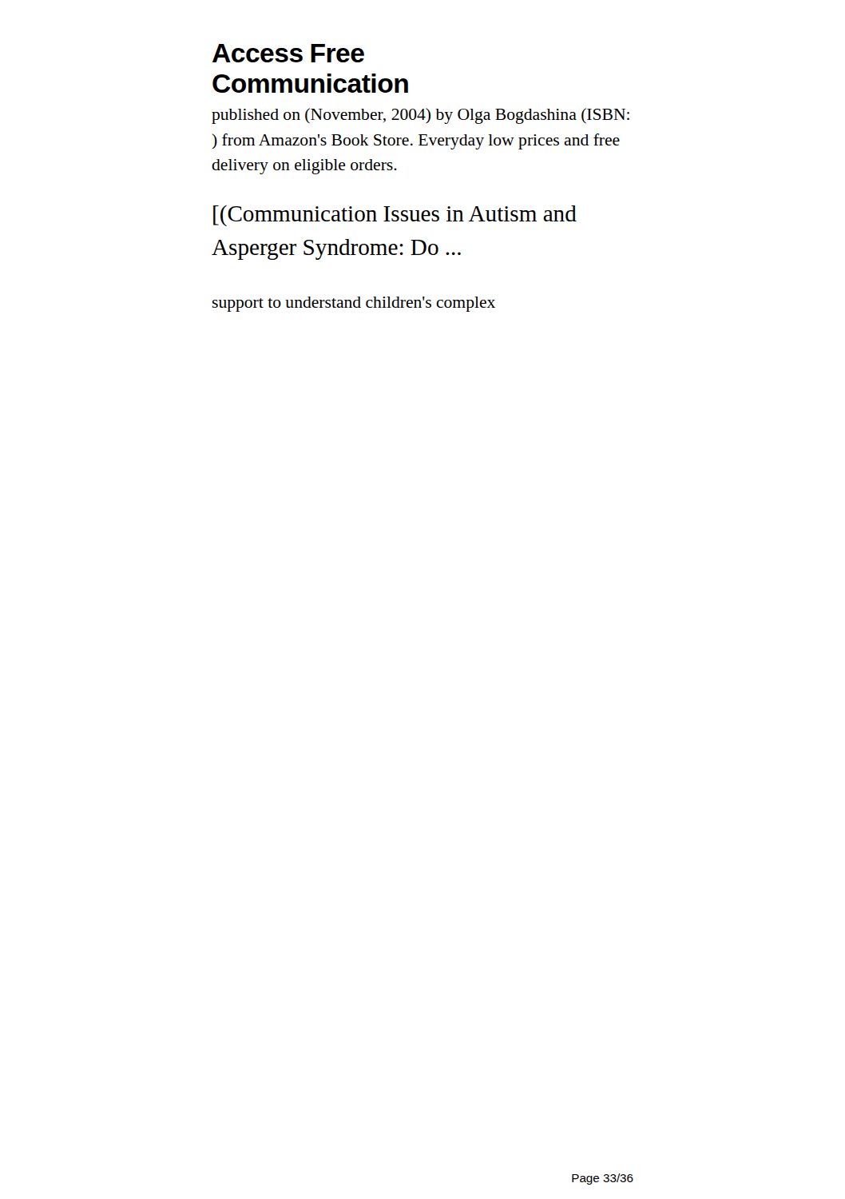Access Free Communication
published on (November, 2004) by Olga Bogdashina (ISBN: ) from Amazon's Book Store. Everyday low prices and free delivery on eligible orders.
[(Communication Issues in Autism and Asperger Syndrome: Do ...
support to understand children's complex
Page 33/36